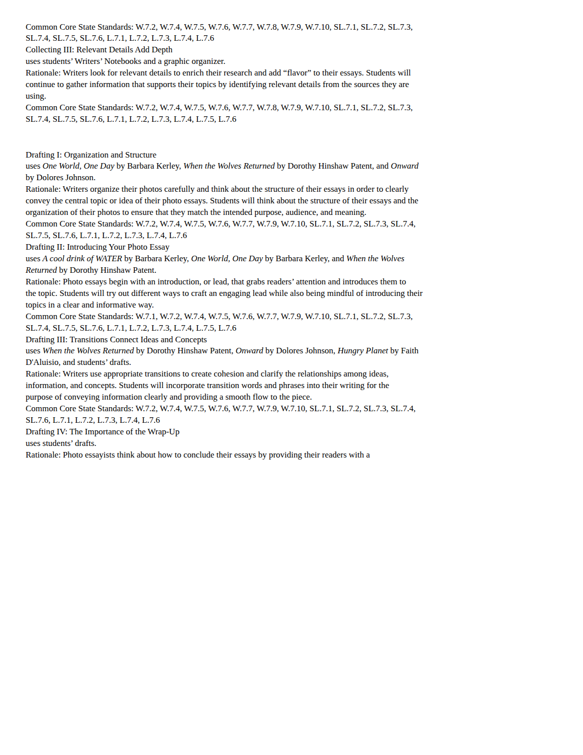Common Core State Standards: W.7.2, W.7.4, W.7.5, W.7.6, W.7.7, W.7.8, W.7.9, W.7.10, SL.7.1, SL.7.2, SL.7.3,
SL.7.4, SL.7.5, SL.7.6, L.7.1, L.7.2, L.7.3, L.7.4, L.7.6
Collecting III: Relevant Details Add Depth
uses students’ Writers’ Notebooks and a graphic organizer.
Rationale: Writers look for relevant details to enrich their research and add “flavor” to their essays. Students will
continue to gather information that supports their topics by identifying relevant details from the sources they are
using.
Common Core State Standards: W.7.2, W.7.4, W.7.5, W.7.6, W.7.7, W.7.8, W.7.9, W.7.10, SL.7.1, SL.7.2, SL.7.3,
SL.7.4, SL.7.5, SL.7.6, L.7.1, L.7.2, L.7.3, L.7.4, L.7.5, L.7.6
Drafting I: Organization and Structure
uses One World, One Day by Barbara Kerley, When the Wolves Returned by Dorothy Hinshaw Patent, and Onward
by Dolores Johnson.
Rationale: Writers organize their photos carefully and think about the structure of their essays in order to clearly
convey the central topic or idea of their photo essays. Students will think about the structure of their essays and the
organization of their photos to ensure that they match the intended purpose, audience, and meaning.
Common Core State Standards: W.7.2, W.7.4, W.7.5, W.7.6, W.7.7, W.7.9, W.7.10, SL.7.1, SL.7.2, SL.7.3, SL.7.4,
SL.7.5, SL.7.6, L.7.1, L.7.2, L.7.3, L.7.4, L.7.6
Drafting II: Introducing Your Photo Essay
uses A cool drink of WATER by Barbara Kerley, One World, One Day by Barbara Kerley, and When the Wolves
Returned by Dorothy Hinshaw Patent.
Rationale: Photo essays begin with an introduction, or lead, that grabs readers’ attention and introduces them to
the topic. Students will try out different ways to craft an engaging lead while also being mindful of introducing their
topics in a clear and informative way.
Common Core State Standards: W.7.1, W.7.2, W.7.4, W.7.5, W.7.6, W.7.7, W.7.9, W.7.10, SL.7.1, SL.7.2, SL.7.3,
SL.7.4, SL.7.5, SL.7.6, L.7.1, L.7.2, L.7.3, L.7.4, L.7.5, L.7.6
Drafting III: Transitions Connect Ideas and Concepts
uses When the Wolves Returned by Dorothy Hinshaw Patent, Onward by Dolores Johnson, Hungry Planet by Faith
D'Aluisio, and students’ drafts.
Rationale: Writers use appropriate transitions to create cohesion and clarify the relationships among ideas,
information, and concepts. Students will incorporate transition words and phrases into their writing for the
purpose of conveying information clearly and providing a smooth flow to the piece.
Common Core State Standards: W.7.2, W.7.4, W.7.5, W.7.6, W.7.7, W.7.9, W.7.10, SL.7.1, SL.7.2, SL.7.3, SL.7.4,
SL.7.6, L.7.1, L.7.2, L.7.3, L.7.4, L.7.6
Drafting IV: The Importance of the Wrap-Up
uses students’ drafts.
Rationale: Photo essayists think about how to conclude their essays by providing their readers with a